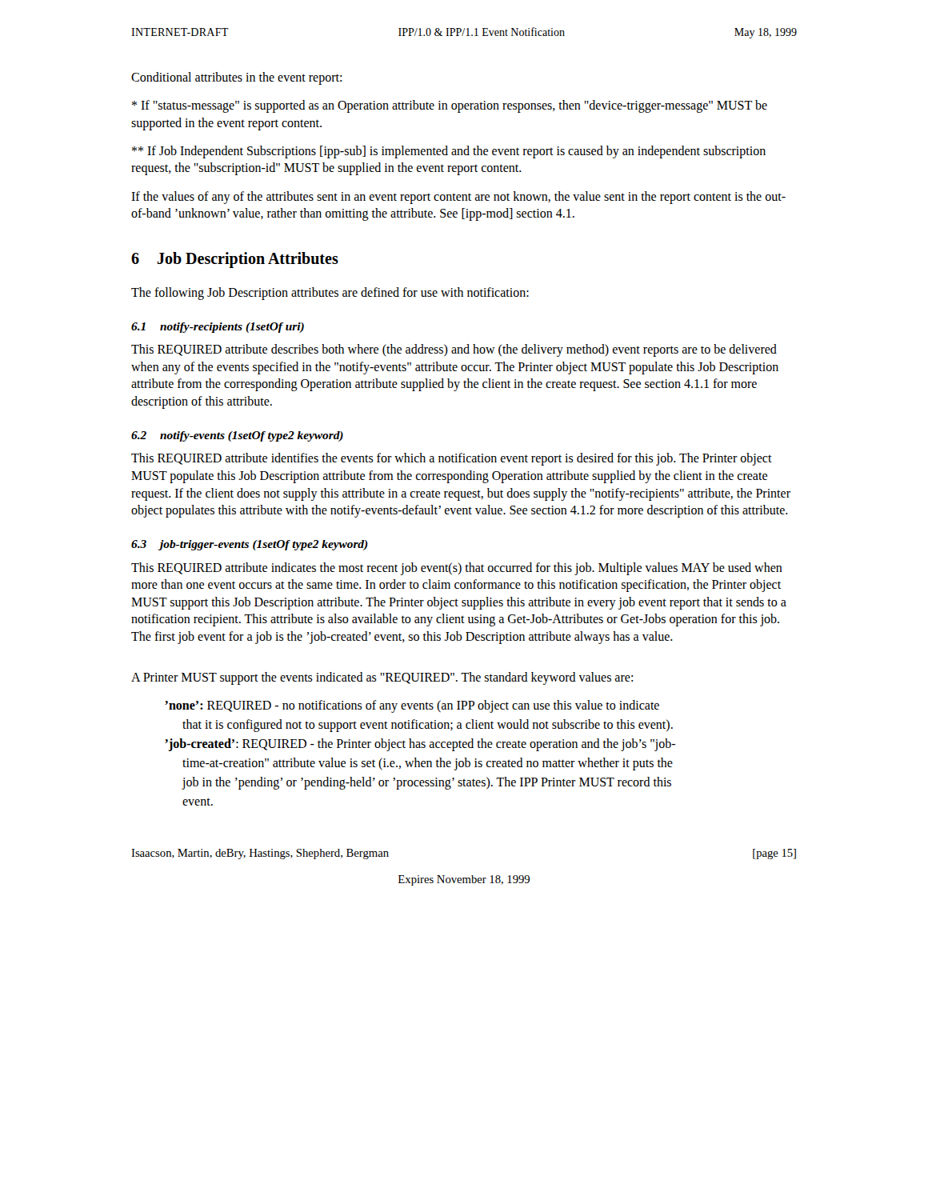INTERNET-DRAFT IPP/1.0 & IPP/1.1 Event Notification May 18, 1999
Conditional attributes in the event report:
* If "status-message" is supported as an Operation attribute in operation responses, then "device-trigger-message" MUST be supported in the event report content.
** If Job Independent Subscriptions [ipp-sub] is implemented and the event report is caused by an independent subscription request, the "subscription-id" MUST be supplied in the event report content.
If the values of any of the attributes sent in an event report content are not known, the value sent in the report content is the out-of-band ’unknown’ value, rather than omitting the attribute. See [ipp-mod] section 4.1.
6 Job Description Attributes
The following Job Description attributes are defined for use with notification:
6.1notify-recipients (1setOf uri)
This REQUIRED attribute describes both where (the address) and how (the delivery method) event reports are to be delivered when any of the events specified in the "notify-events" attribute occur. The Printer object MUST populate this Job Description attribute from the corresponding Operation attribute supplied by the client in the create request. See section 4.1.1 for more description of this attribute.
6.2notify-events (1setOf type2 keyword)
This REQUIRED attribute identifies the events for which a notification event report is desired for this job. The Printer object MUST populate this Job Description attribute from the corresponding Operation attribute supplied by the client in the create request. If the client does not supply this attribute in a create request, but does supply the "notify-recipients" attribute, the Printer object populates this attribute with the notify-events-default’ event value. See section 4.1.2 for more description of this attribute.
6.3job-trigger-events (1setOf type2 keyword)
This REQUIRED attribute indicates the most recent job event(s) that occurred for this job. Multiple values MAY be used when more than one event occurs at the same time. In order to claim conformance to this notification specification, the Printer object MUST support this Job Description attribute. The Printer object supplies this attribute in every job event report that it sends to a notification recipient. This attribute is also available to any client using a Get-Job-Attributes or Get-Jobs operation for this job. The first job event for a job is the ’job-created’ event, so this Job Description attribute always has a value.
A Printer MUST support the events indicated as "REQUIRED". The standard keyword values are:
’none’: REQUIRED - no notifications of any events (an IPP object can use this value to indicate
that it is configured not to support event notification; a client would not subscribe to this event).
’job-created’: REQUIRED - the Printer object has accepted the create operation and the job’s "job-
time-at-creation" attribute value is set (i.e., when the job is created no matter whether it puts the
job in the ’pending’ or ’pending-held’ or ’processing’ states). The IPP Printer MUST record this
event.
Isaacson, Martin, deBry, Hastings, Shepherd, Bergman [page 15]
Expires November 18, 1999